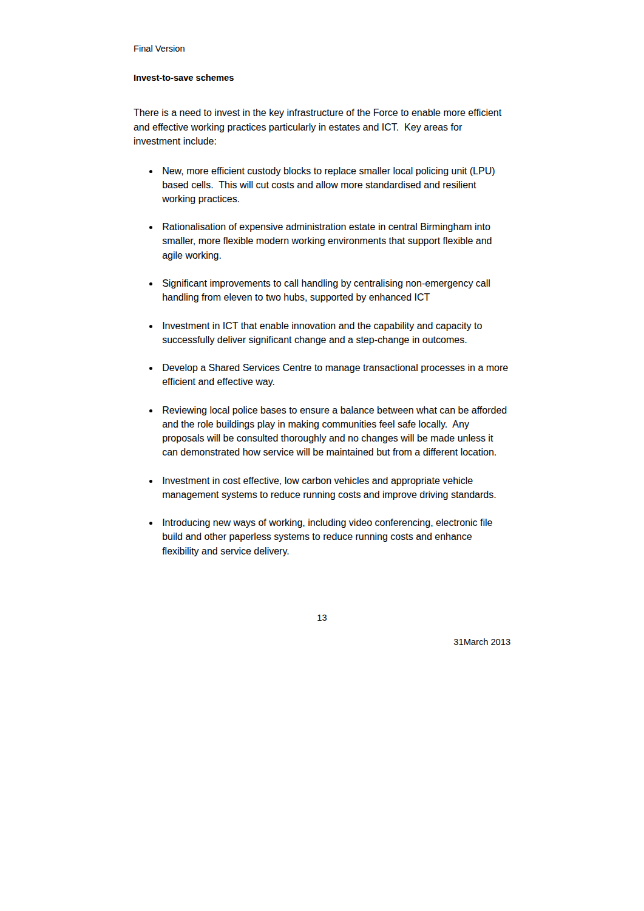Final Version
Invest-to-save schemes
There is a need to invest in the key infrastructure of the Force to enable more efficient and effective working practices particularly in estates and ICT. Key areas for investment include:
New, more efficient custody blocks to replace smaller local policing unit (LPU) based cells. This will cut costs and allow more standardised and resilient working practices.
Rationalisation of expensive administration estate in central Birmingham into smaller, more flexible modern working environments that support flexible and agile working.
Significant improvements to call handling by centralising non-emergency call handling from eleven to two hubs, supported by enhanced ICT
Investment in ICT that enable innovation and the capability and capacity to successfully deliver significant change and a step-change in outcomes.
Develop a Shared Services Centre to manage transactional processes in a more efficient and effective way.
Reviewing local police bases to ensure a balance between what can be afforded and the role buildings play in making communities feel safe locally. Any proposals will be consulted thoroughly and no changes will be made unless it can demonstrated how service will be maintained but from a different location.
Investment in cost effective, low carbon vehicles and appropriate vehicle management systems to reduce running costs and improve driving standards.
Introducing new ways of working, including video conferencing, electronic file build and other paperless systems to reduce running costs and enhance flexibility and service delivery.
13
31March 2013